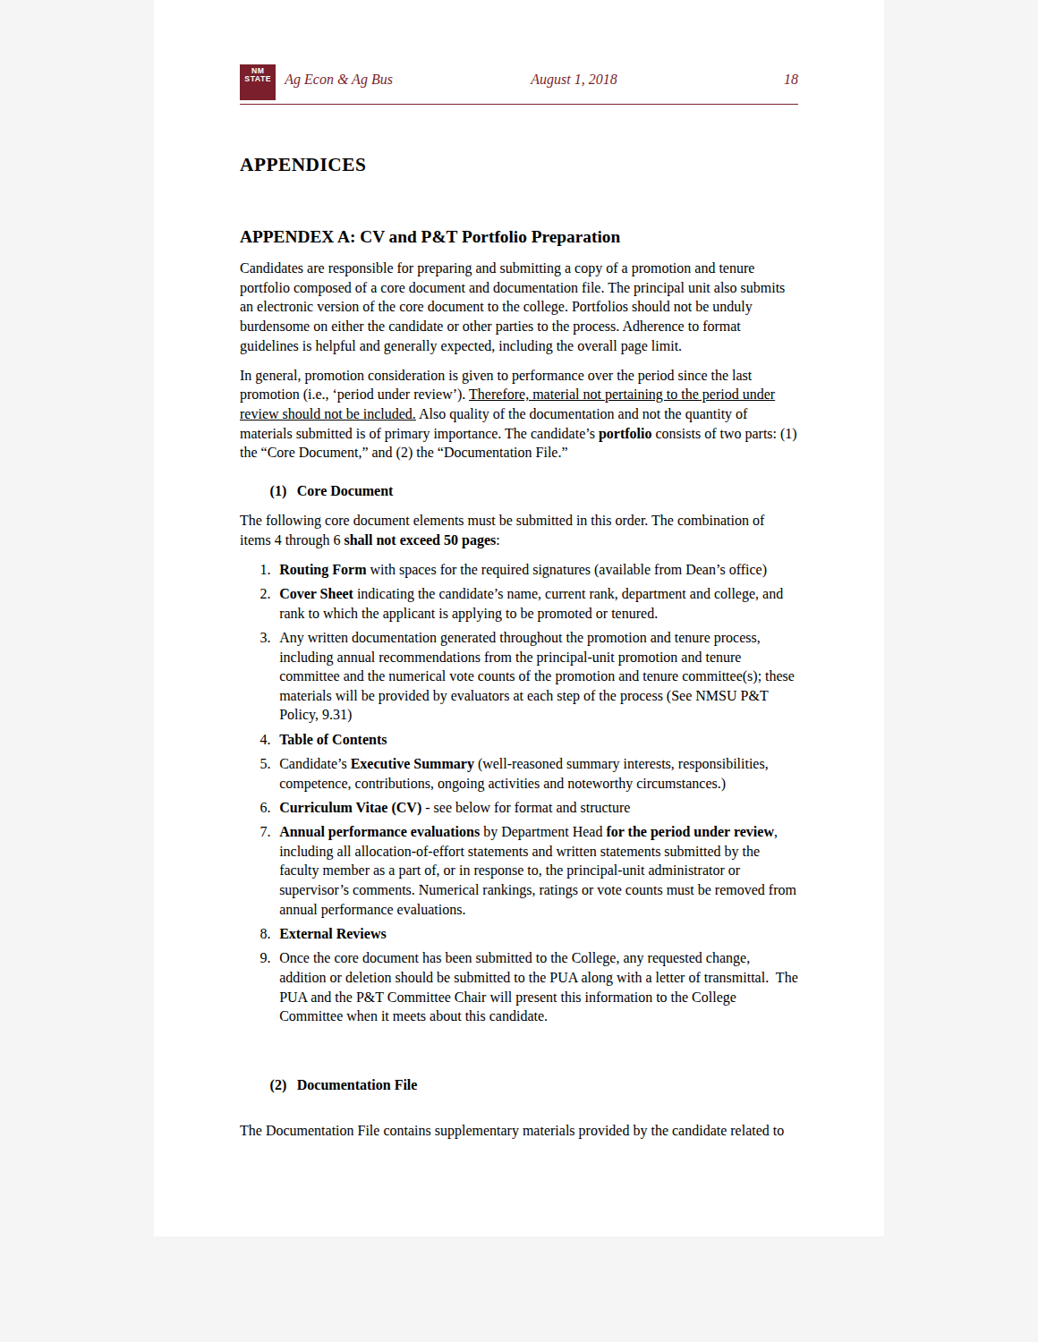NM
STATE
Ag Econ & Ag Bus
August 1, 2018
18
APPENDICES
APPENDEX A: CV and P&T Portfolio Preparation
Candidates are responsible for preparing and submitting a copy of a promotion and tenure portfolio composed of a core document and documentation file. The principal unit also submits an electronic version of the core document to the college. Portfolios should not be unduly burdensome on either the candidate or other parties to the process. Adherence to format guidelines is helpful and generally expected, including the overall page limit.
In general, promotion consideration is given to performance over the period since the last promotion (i.e., ‘period under review’). Therefore, material not pertaining to the period under review should not be included. Also quality of the documentation and not the quantity of materials submitted is of primary importance. The candidate’s portfolio consists of two parts: (1) the “Core Document,” and (2) the “Documentation File.”
(1) Core Document
The following core document elements must be submitted in this order. The combination of items 4 through 6 shall not exceed 50 pages:
Routing Form with spaces for the required signatures (available from Dean’s office)
Cover Sheet indicating the candidate’s name, current rank, department and college, and rank to which the applicant is applying to be promoted or tenured.
Any written documentation generated throughout the promotion and tenure process, including annual recommendations from the principal-unit promotion and tenure committee and the numerical vote counts of the promotion and tenure committee(s); these materials will be provided by evaluators at each step of the process (See NMSU P&T Policy, 9.31)
Table of Contents
Candidate’s Executive Summary (well-reasoned summary interests, responsibilities, competence, contributions, ongoing activities and noteworthy circumstances.)
Curriculum Vitae (CV) - see below for format and structure
Annual performance evaluations by Department Head for the period under review, including all allocation-of-effort statements and written statements submitted by the faculty member as a part of, or in response to, the principal-unit administrator or supervisor’s comments. Numerical rankings, ratings or vote counts must be removed from annual performance evaluations.
External Reviews
Once the core document has been submitted to the College, any requested change, addition or deletion should be submitted to the PUA along with a letter of transmittal. The PUA and the P&T Committee Chair will present this information to the College Committee when it meets about this candidate.
(2) Documentation File
The Documentation File contains supplementary materials provided by the candidate related to